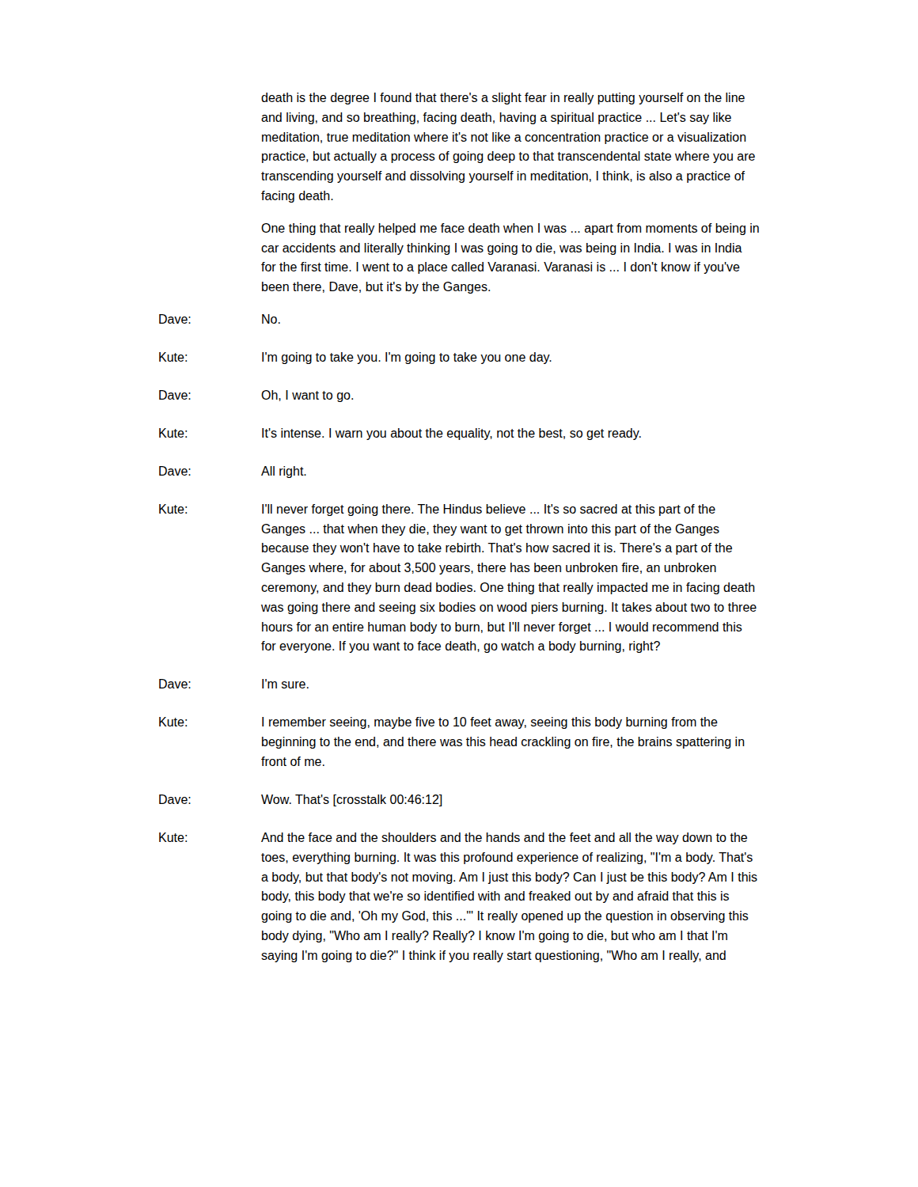death is the degree I found that there's a slight fear in really putting yourself on the line and living, and so breathing, facing death, having a spiritual practice ... Let's say like meditation, true meditation where it's not like a concentration practice or a visualization practice, but actually a process of going deep to that transcendental state where you are transcending yourself and dissolving yourself in meditation, I think, is also a practice of facing death.
One thing that really helped me face death when I was ... apart from moments of being in car accidents and literally thinking I was going to die, was being in India. I was in India for the first time. I went to a place called Varanasi. Varanasi is ... I don't know if you've been there, Dave, but it's by the Ganges.
Dave:
No.
Kute:
I'm going to take you. I'm going to take you one day.
Dave:
Oh, I want to go.
Kute:
It's intense. I warn you about the equality, not the best, so get ready.
Dave:
All right.
Kute:
I'll never forget going there. The Hindus believe ... It's so sacred at this part of the Ganges ... that when they die, they want to get thrown into this part of the Ganges because they won't have to take rebirth. That's how sacred it is. There's a part of the Ganges where, for about 3,500 years, there has been unbroken fire, an unbroken ceremony, and they burn dead bodies. One thing that really impacted me in facing death was going there and seeing six bodies on wood piers burning. It takes about two to three hours for an entire human body to burn, but I'll never forget ... I would recommend this for everyone. If you want to face death, go watch a body burning, right?
Dave:
I'm sure.
Kute:
I remember seeing, maybe five to 10 feet away, seeing this body burning from the beginning to the end, and there was this head crackling on fire, the brains spattering in front of me.
Dave:
Wow. That's [crosstalk 00:46:12]
Kute:
And the face and the shoulders and the hands and the feet and all the way down to the toes, everything burning. It was this profound experience of realizing, "I'm a body. That's a body, but that body's not moving. Am I just this body? Can I just be this body? Am I this body, this body that we're so identified with and freaked out by and afraid that this is going to die and, 'Oh my God, this ...'" It really opened up the question in observing this body dying, "Who am I really? Really? I know I'm going to die, but who am I that I'm saying I'm going to die?" I think if you really start questioning, "Who am I really, and